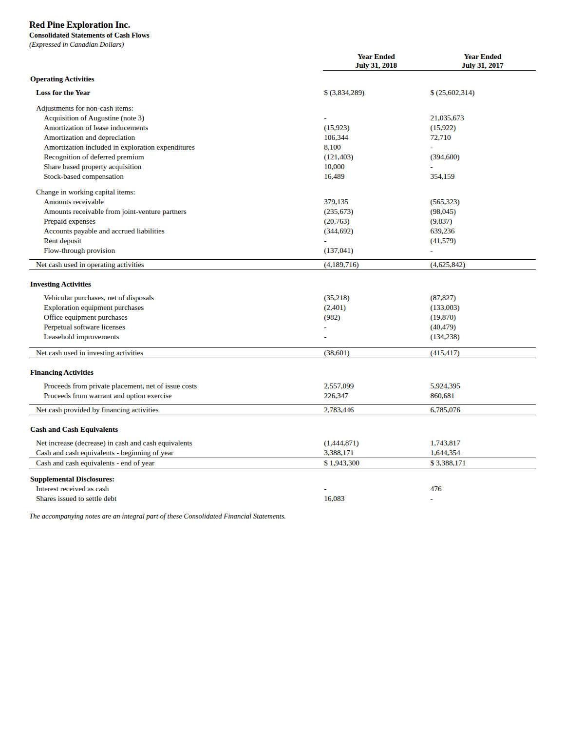Red Pine Exploration Inc.
Consolidated Statements of Cash Flows
(Expressed in Canadian Dollars)
| | Year Ended July 31, 2018 | Year Ended July 31, 2017 |
| Operating Activities | | |
| Loss for the Year | $ (3,834,289) | $ (25,602,314) |
| Adjustments for non-cash items: | | |
| Acquisition of Augustine (note 3) | - | 21,035,673 |
| Amortization of lease inducements | (15,923) | (15,922) |
| Amortization and depreciation | 106,344 | 72,710 |
| Amortization included in exploration expenditures | 8,100 | - |
| Recognition of deferred premium | (121,403) | (394,600) |
| Share based property acquisition | 10,000 | - |
| Stock-based compensation | 16,489 | 354,159 |
| Change in working capital items: | | |
| Amounts receivable | 379,135 | (565,323) |
| Amounts receivable from joint-venture partners | (235,673) | (98,045) |
| Prepaid expenses | (20,763) | (9,837) |
| Accounts payable and accrued liabilities | (344,692) | 639,236 |
| Rent deposit | - | (41,579) |
| Flow-through provision | (137,041) | - |
| Net cash used in operating activities | (4,189,716) | (4,625,842) |
| Investing Activities | | |
| Vehicular purchases, net of disposals | (35,218) | (87,827) |
| Exploration equipment purchases | (2,401) | (133,003) |
| Office equipment purchases | (982) | (19,870) |
| Perpetual software licenses | - | (40,479) |
| Leasehold improvements | - | (134,238) |
| Net cash used in investing activities | (38,601) | (415,417) |
| Financing Activities | | |
| Proceeds from private placement, net of issue costs | 2,557,099 | 5,924,395 |
| Proceeds from warrant and option exercise | 226,347 | 860,681 |
| Net cash provided by financing activities | 2,783,446 | 6,785,076 |
| Cash and Cash Equivalents | | |
| Net increase (decrease) in cash and cash equivalents | (1,444,871) | 1,743,817 |
| Cash and cash equivalents - beginning of year | 3,388,171 | 1,644,354 |
| Cash and cash equivalents - end of year | $ 1,943,300 | $ 3,388,171 |
| Supplemental Disclosures: | | |
| Interest received as cash | - | 476 |
| Shares issued to settle debt | 16,083 | - |
The accompanying notes are an integral part of these Consolidated Financial Statements.